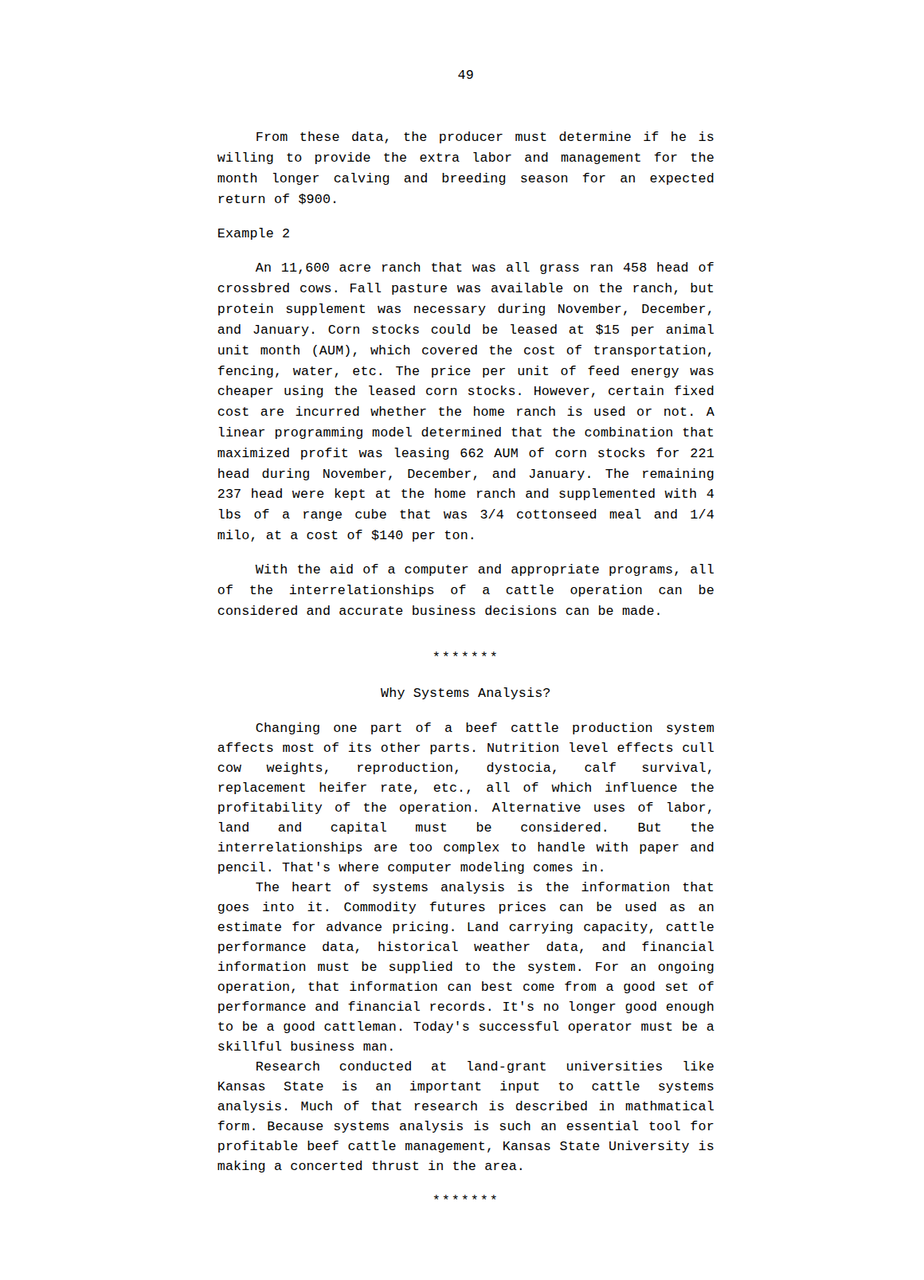49
From these data, the producer must determine if he is willing to provide the extra labor and management for the month longer calving and breeding season for an expected return of $900.
Example 2
An 11,600 acre ranch that was all grass ran 458 head of crossbred cows. Fall pasture was available on the ranch, but protein supplement was necessary during November, December, and January. Corn stocks could be leased at $15 per animal unit month (AUM), which covered the cost of transportation, fencing, water, etc. The price per unit of feed energy was cheaper using the leased corn stocks. However, certain fixed cost are incurred whether the home ranch is used or not. A linear programming model determined that the combination that maximized profit was leasing 662 AUM of corn stocks for 221 head during November, December, and January. The remaining 237 head were kept at the home ranch and supplemented with 4 lbs of a range cube that was 3/4 cottonseed meal and 1/4 milo, at a cost of $140 per ton.
With the aid of a computer and appropriate programs, all of the interrelationships of a cattle operation can be considered and accurate business decisions can be made.
*******
Why Systems Analysis?
Changing one part of a beef cattle production system affects most of its other parts. Nutrition level effects cull cow weights, reproduction, dystocia, calf survival, replacement heifer rate, etc., all of which influence the profitability of the operation. Alternative uses of labor, land and capital must be considered. But the interrelationships are too complex to handle with paper and pencil. That's where computer modeling comes in.
The heart of systems analysis is the information that goes into it. Commodity futures prices can be used as an estimate for advance pricing. Land carrying capacity, cattle performance data, historical weather data, and financial information must be supplied to the system. For an ongoing operation, that information can best come from a good set of performance and financial records. It's no longer good enough to be a good cattleman. Today's successful operator must be a skillful business man.
Research conducted at land-grant universities like Kansas State is an important input to cattle systems analysis. Much of that research is described in mathmatical form. Because systems analysis is such an essential tool for profitable beef cattle management, Kansas State University is making a concerted thrust in the area.
*******